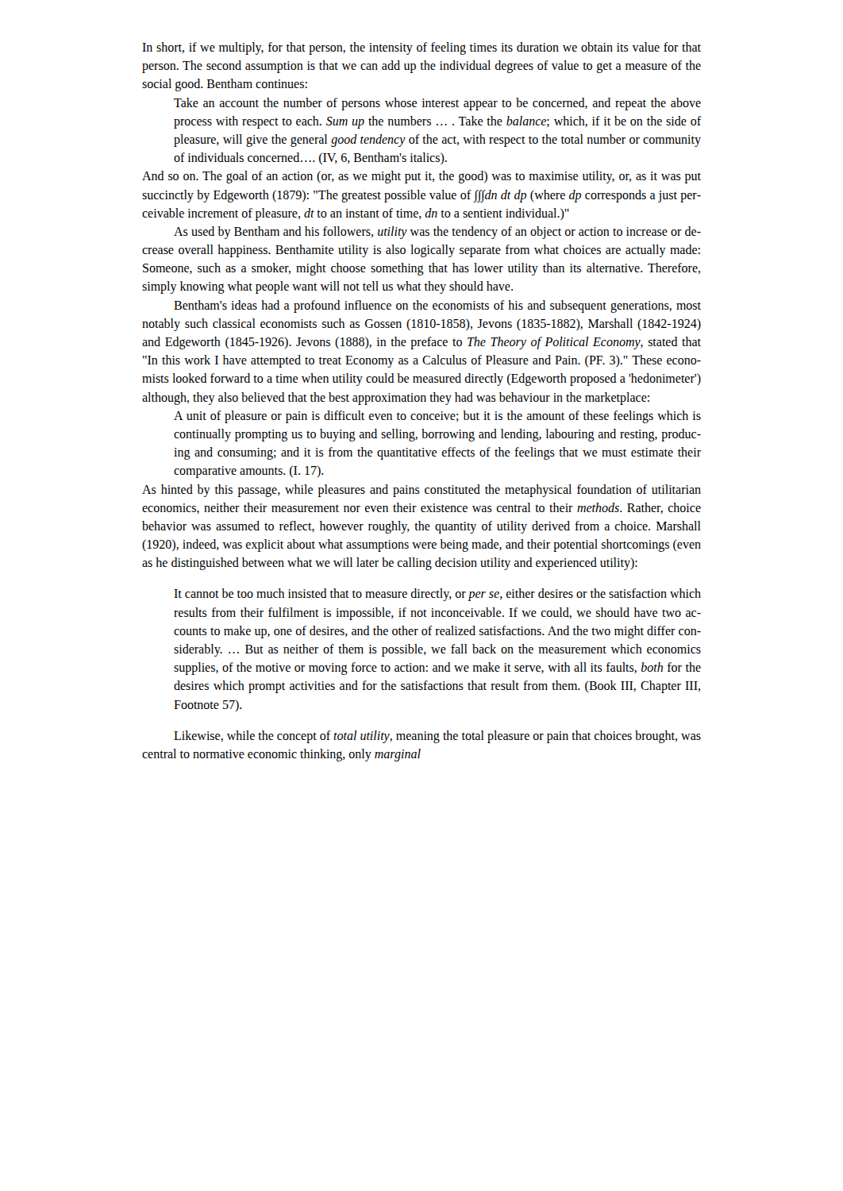In short, if we multiply, for that person, the intensity of feeling times its duration we obtain its value for that person. The second assumption is that we can add up the individual degrees of value to get a measure of the social good. Bentham continues:
Take an account the number of persons whose interest appear to be concerned, and repeat the above process with respect to each. Sum up the numbers … . Take the balance; which, if it be on the side of pleasure, will give the general good tendency of the act, with respect to the total number or community of individuals concerned…. (IV, 6, Bentham's italics).
And so on. The goal of an action (or, as we might put it, the good) was to maximise utility, or, as it was put succinctly by Edgeworth (1879): "The greatest possible value of ∫∫∫dn dt dp (where dp corresponds a just perceivable increment of pleasure, dt to an instant of time, dn to a sentient individual.)"
As used by Bentham and his followers, utility was the tendency of an object or action to increase or decrease overall happiness. Benthamite utility is also logically separate from what choices are actually made: Someone, such as a smoker, might choose something that has lower utility than its alternative. Therefore, simply knowing what people want will not tell us what they should have.
Bentham's ideas had a profound influence on the economists of his and subsequent generations, most notably such classical economists such as Gossen (1810-1858), Jevons (1835-1882), Marshall (1842-1924) and Edgeworth (1845-1926). Jevons (1888), in the preface to The Theory of Political Economy, stated that "In this work I have attempted to treat Economy as a Calculus of Pleasure and Pain. (PF. 3)." These economists looked forward to a time when utility could be measured directly (Edgeworth proposed a 'hedonimeter') although, they also believed that the best approximation they had was behaviour in the marketplace:
A unit of pleasure or pain is difficult even to conceive; but it is the amount of these feelings which is continually prompting us to buying and selling, borrowing and lending, labouring and resting, producing and consuming; and it is from the quantitative effects of the feelings that we must estimate their comparative amounts. (I. 17).
As hinted by this passage, while pleasures and pains constituted the metaphysical foundation of utilitarian economics, neither their measurement nor even their existence was central to their methods. Rather, choice behavior was assumed to reflect, however roughly, the quantity of utility derived from a choice. Marshall (1920), indeed, was explicit about what assumptions were being made, and their potential shortcomings (even as he distinguished between what we will later be calling decision utility and experienced utility):
It cannot be too much insisted that to measure directly, or per se, either desires or the satisfaction which results from their fulfilment is impossible, if not inconceivable. If we could, we should have two accounts to make up, one of desires, and the other of realized satisfactions. And the two might differ considerably. … But as neither of them is possible, we fall back on the measurement which economics supplies, of the motive or moving force to action: and we make it serve, with all its faults, both for the desires which prompt activities and for the satisfactions that result from them. (Book III, Chapter III, Footnote 57).
Likewise, while the concept of total utility, meaning the total pleasure or pain that choices brought, was central to normative economic thinking, only marginal